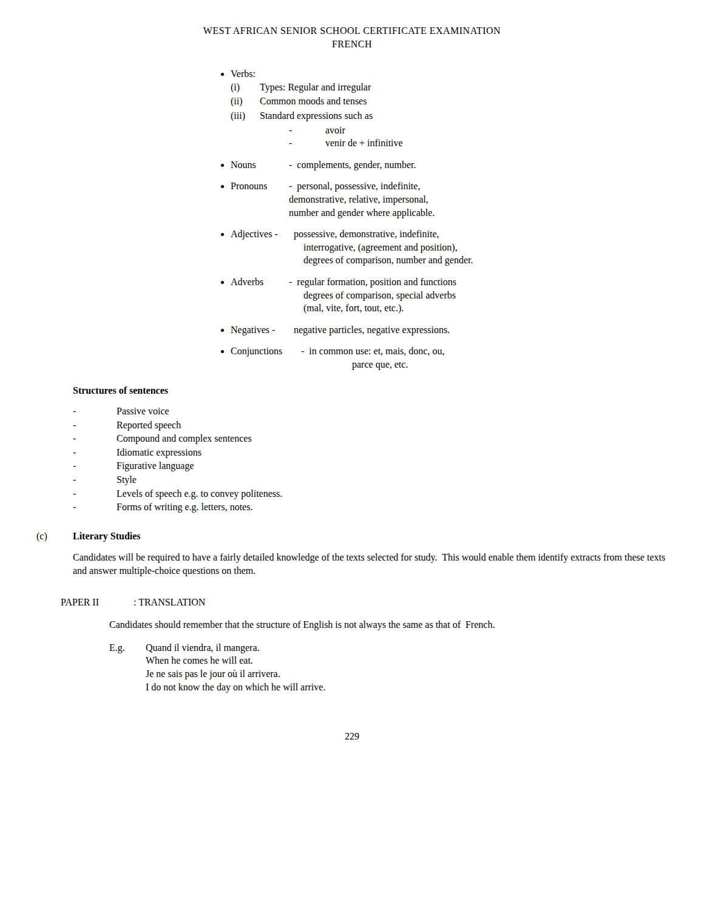WEST AFRICAN SENIOR SCHOOL CERTIFICATE EXAMINATION
FRENCH
Verbs:
(i) Types: Regular and irregular
(ii) Common moods and tenses
(iii) Standard expressions such as
-avoir
-venir de + infinitive
Nouns- complements, gender, number.
Pronouns- personal, possessive, indefinite, demonstrative, relative, impersonal, number and gender where applicable.
Adjectives - possessive, demonstrative, indefinite, interrogative, (agreement and position), degrees of comparison, number and gender.
Adverbs- regular formation, position and functions degrees of comparison, special adverbs (mal, vite, fort, tout, etc.).
Negatives - negative particles, negative expressions.
Conjunctions - in common use: et, mais, donc, ou, parce que, etc.
Structures of sentences
-Passive voice
-Reported speech
-Compound and complex sentences
-Idiomatic expressions
-Figurative language
-Style
-Levels of speech e.g. to convey politeness.
-Forms of writing e.g. letters, notes.
(c) Literary Studies
Candidates will be required to have a fairly detailed knowledge of the texts selected for study. This would enable them identify extracts from these texts and answer multiple-choice questions on them.
PAPER II: TRANSLATION
Candidates should remember that the structure of English is not always the same as that of French.
E.g. Quand il viendra, il mangera.
When he comes he will eat.
Je ne sais pas le jour où il arrivera.
I do not know the day on which he will arrive.
229